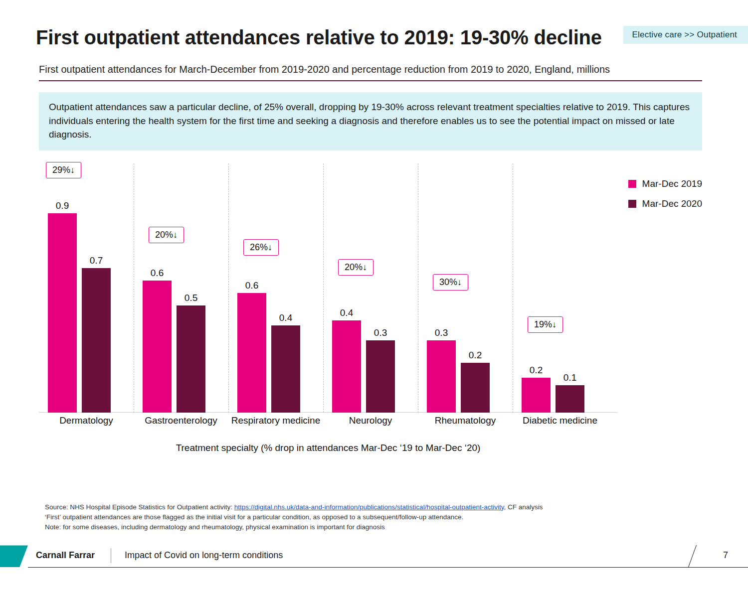Elective care >> Outpatient
First outpatient attendances relative to 2019: 19-30% decline
First outpatient attendances for March-December from 2019-2020 and percentage reduction from 2019 to 2020, England, millions
Outpatient attendances saw a particular decline, of 25% overall, dropping by 19-30% across relevant treatment specialties relative to 2019. This captures individuals entering the health system for the first time and seeking a diagnosis and therefore enables us to see the potential impact on missed or late diagnosis.
Mar-Dec 2019
Mar-Dec 2020
0.9
0.7
29%↓
0.6
0.5
20%↓
0.6
0.4
26%↓
0.4
0.3
20%↓
0.3
0.2
30%↓
0.2
0.1
19%↓
Dermatology
Gastroenterology
Respiratory medicine
Neurology
Rheumatology
Diabetic medicine
Treatment specialty (% drop in attendances Mar-Dec ‘19 to Mar-Dec ‘20)
Source: NHS Hospital Episode Statistics for Outpatient activity: https://digital.nhs.uk/data-and-information/publications/statistical/hospital-outpatient-activity, CF analysis
‘First’ outpatient attendances are those flagged as the initial visit for a particular condition, as opposed to a subsequent/follow-up attendance.
Note: for some diseases, including dermatology and rheumatology, physical examination is important for diagnosis
Carnall Farrar
Impact of Covid on long-term conditions
7